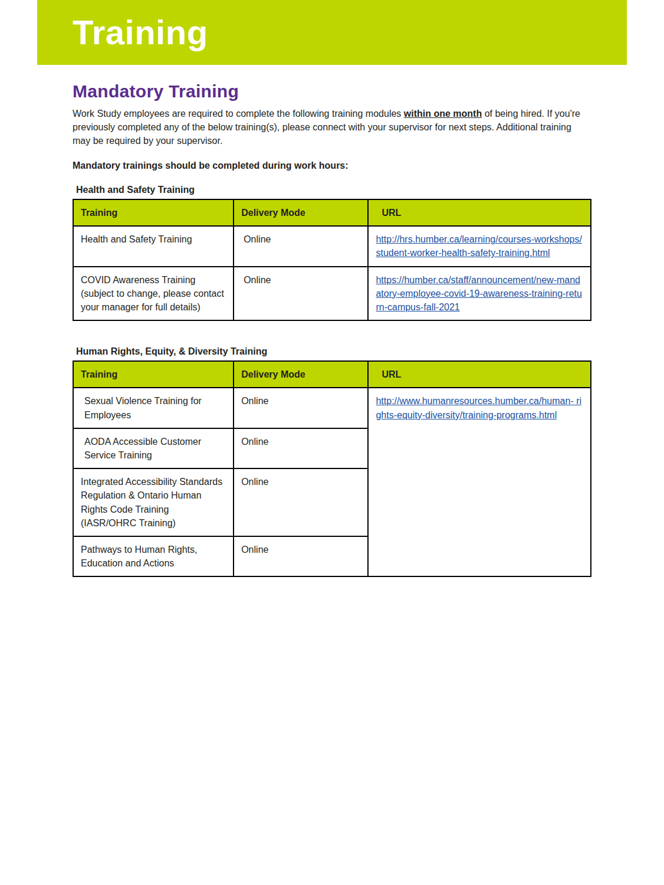Training
Mandatory Training
Work Study employees are required to complete the following training modules within one month of being hired. If you're previously completed any of the below training(s), please connect with your supervisor for next steps. Additional training may be required by your supervisor.
Mandatory trainings should be completed during work hours:
Health and Safety Training
| Training | Delivery Mode | URL |
| --- | --- | --- |
| Health and Safety Training | Online | http://hrs.humber.ca/learning/courses-workshops/student-worker-health-safety-training.html |
| COVID Awareness Training (subject to change, please contact your manager for full details) | Online | https://humber.ca/staff/announcement/new-mandatory-employee-covid-19-awareness-training-return-campus-fall-2021 |
Human Rights, Equity, & Diversity Training
| Training | Delivery Mode | URL |
| --- | --- | --- |
| Sexual Violence Training for Employees | Online | http://www.humanresources.humber.ca/human- rights-equity-diversity/training-programs.html |
| AODA Accessible Customer Service Training | Online |
| Integrated Accessibility Standards Regulation & Ontario Human Rights Code Training (IASR/OHRC Training) | Online |
| Pathways to Human Rights, Education and Actions | Online |